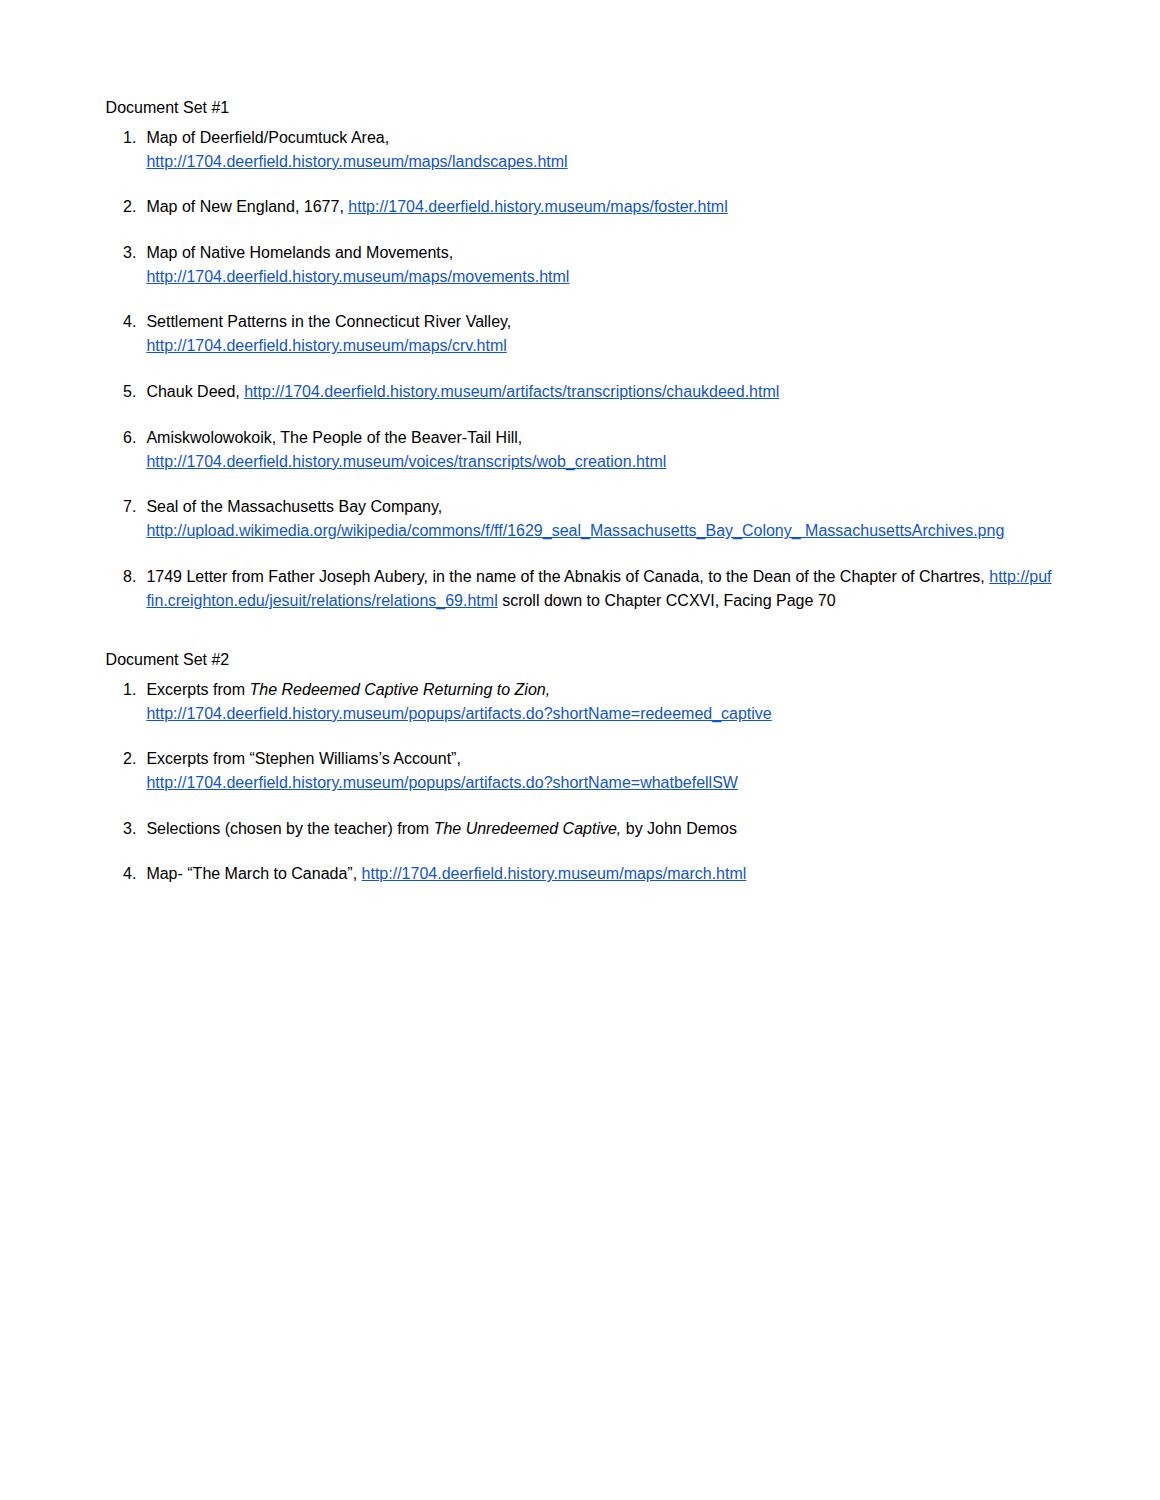Document Set #1
Map of Deerfield/Pocumtuck Area,
http://1704.deerfield.history.museum/maps/landscapes.html
Map of New England, 1677, http://1704.deerfield.history.museum/maps/foster.html
Map of Native Homelands and Movements,
http://1704.deerfield.history.museum/maps/movements.html
Settlement Patterns in the Connecticut River Valley,
http://1704.deerfield.history.museum/maps/crv.html
Chauk Deed, http://1704.deerfield.history.museum/artifacts/transcriptions/chaukdeed.html
Amiskwolowokoik, The People of the Beaver-Tail Hill,
http://1704.deerfield.history.museum/voices/transcripts/wob_creation.html
Seal of the Massachusetts Bay Company,
http://upload.wikimedia.org/wikipedia/commons/f/ff/1629_seal_Massachusetts_Bay_Colony_ MassachusettsArchives.png
1749 Letter from Father Joseph Aubery, in the name of the Abnakis of Canada, to the Dean of the Chapter of Chartres, http://puffin.creighton.edu/jesuit/relations/relations_69.html scroll down to Chapter CCXVI, Facing Page 70
Document Set #2
Excerpts from The Redeemed Captive Returning to Zion,
http://1704.deerfield.history.museum/popups/artifacts.do?shortName=redeemed_captive
Excerpts from “Stephen Williams’s Account”,
http://1704.deerfield.history.museum/popups/artifacts.do?shortName=whatbefellSW
Selections (chosen by the teacher) from The Unredeemed Captive, by John Demos
Map- “The March to Canada”, http://1704.deerfield.history.museum/maps/march.html